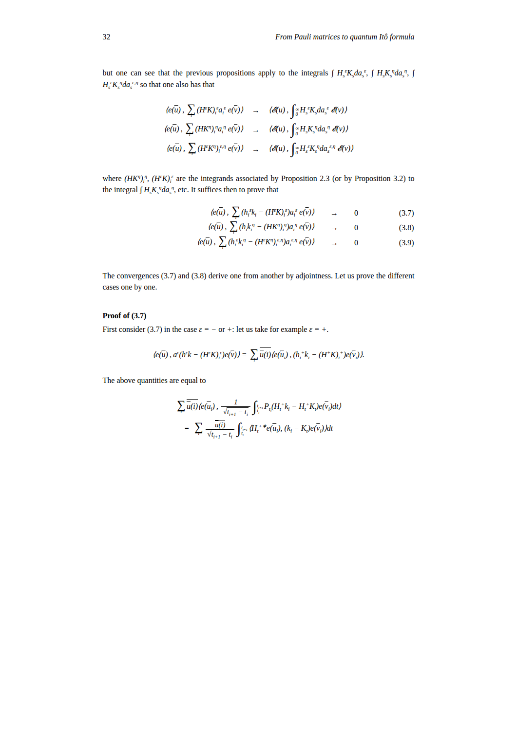32 From Pauli matrices to quantum Itô formula
but one can see that the previous propositions apply to the integrals ∫ HsεKsdasε, ∫ HsKsηdasη, ∫ HsεKsηdasε,η so that one also has that
| ⟨e( u ) , ∑ i (H ε K) i ε a i ε e( v )⟩ | → | ⟨𝓔(u) , ∫ ∞ 0 H s ε K s da s ε 𝓔(v)⟩ |
| ⟨e( u ) , ∑ i (HK η ) i η a i η e( v )⟩ | → | ⟨𝓔(u) , ∫ ∞ 0 H s K s η da s η 𝓔(v)⟩ |
| ⟨e( u ) , ∑ i (H ε K η ) i ε,η e( v )⟩ | → | ⟨𝓔(u) , ∫ ∞ 0 H s ε K s η da s ε,η 𝓔(v)⟩ |
where (HKη)iη, (HεK)iε are the integrands associated by Proposition 2.3 (or by Proposition 3.2) to the integral ∫ HsKsηdasη, etc. It suffices then to prove that
| ⟨e( u ) , ∑ i (h i ε k i − (H ε K) i ε )a i ε e( v )⟩ | → | 0 | (3.7) |
| ⟨e( u ) , ∑ i (h i k i η − (HK η ) i η )a i η e( v )⟩ | → | 0 | (3.8) |
| ⟨e( u ) , ∑ i (h i ε k i η − (H ε K η ) i ε,η )a i ε,η e( v )⟩ | → | 0 | (3.9) |
The convergences (3.7) and (3.8) derive one from another by adjointness. Let us prove the different cases one by one.
Proof of (3.7)
First consider (3.7) in the case ε = − or +: let us take for example ε = +.
⟨e(u) , aε(hεk − (HεK)iε)e(v)⟩ = ∑i u(i)⟨e(ui) , (hi+ki − (H+K)i+)e(vi)⟩.
The above quantities are equal to
∑i u(i)⟨e(ui) , 1√ti+1 − ti∫ti+1 ti Pti(Ht+ki − Ht+Kt)e(vi)dt⟩ = ∑i u(i)√ti+1 − ti∫ti+1 ti⟨Ht+∗e(ui), (ki − Kt)e(vi)⟩dt